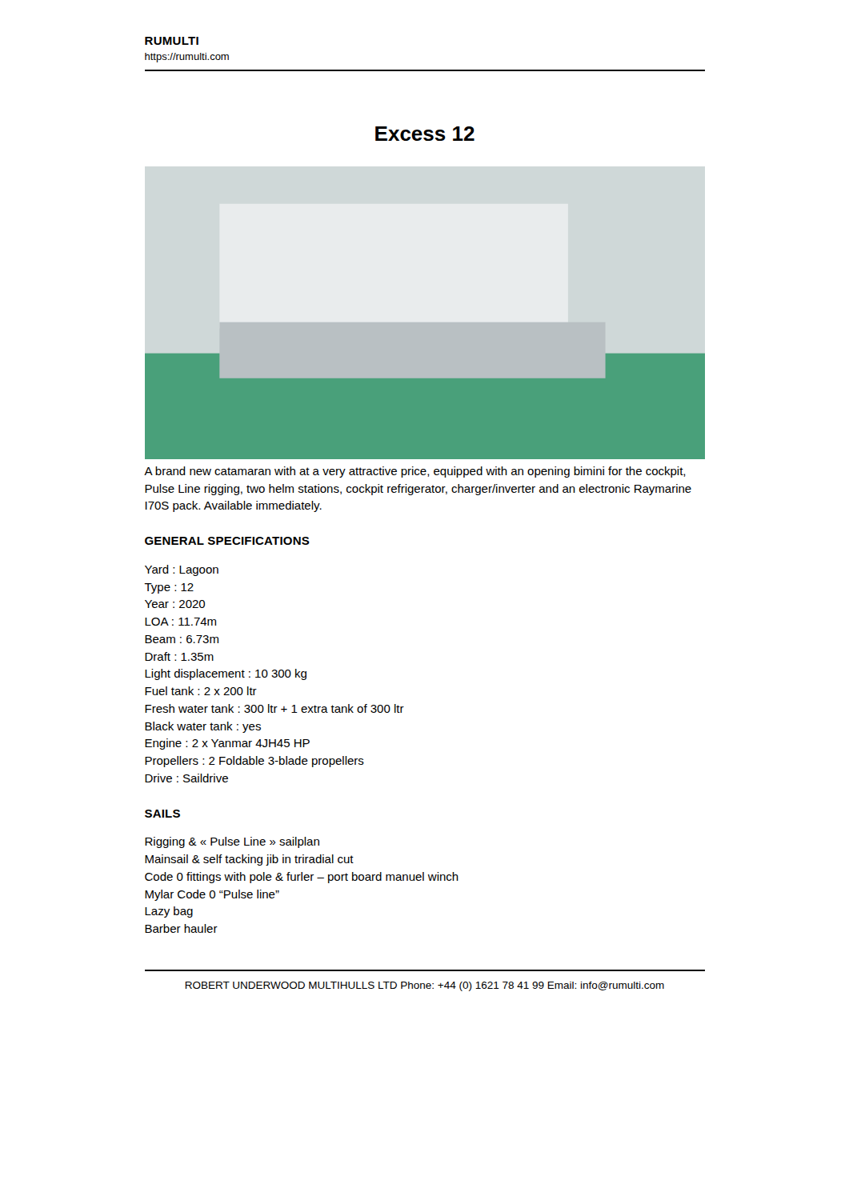RUMULTI
https://rumulti.com
Excess 12
A brand new catamaran with at a very attractive price, equipped with an opening bimini for the cockpit, Pulse Line rigging, two helm stations, cockpit refrigerator, charger/inverter and an electronic Raymarine I70S pack. Available immediately.
GENERAL SPECIFICATIONS
Yard : Lagoon
Type : 12
Year : 2020
LOA : 11.74m
Beam : 6.73m
Draft : 1.35m
Light displacement : 10 300 kg
Fuel tank : 2 x 200 ltr
Fresh water tank : 300 ltr + 1 extra tank of 300 ltr
Black water tank : yes
Engine : 2 x Yanmar 4JH45 HP
Propellers : 2 Foldable 3-blade propellers
Drive : Saildrive
SAILS
Rigging & « Pulse Line » sailplan
Mainsail & self tacking jib in triradial cut
Code 0 fittings with pole & furler – port board manuel winch
Mylar Code 0 “Pulse line”
Lazy bag
Barber hauler
ROBERT UNDERWOOD MULTIHULLS LTD Phone: +44 (0) 1621 78 41 99 Email: info@rumulti.com